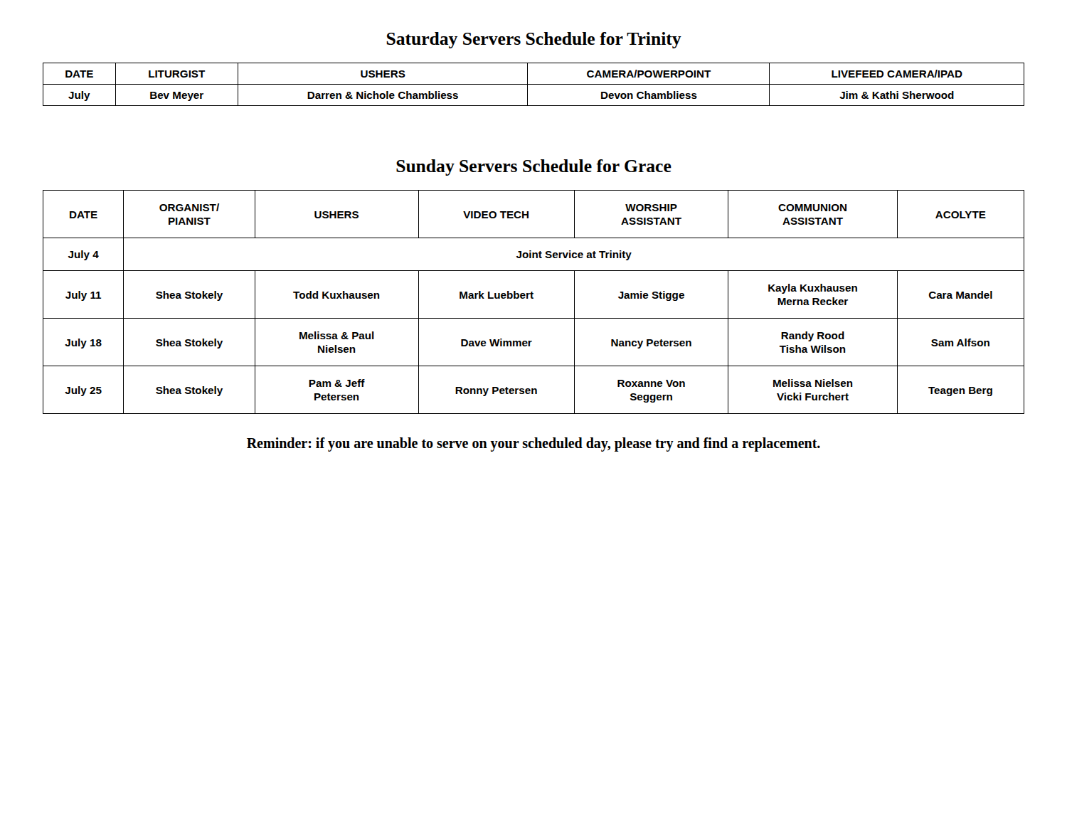Saturday Servers Schedule for Trinity
| DATE | LITURGIST | USHERS | CAMERA/POWERPOINT | LIVEFEED CAMERA/IPAD |
| --- | --- | --- | --- | --- |
| July | Bev Meyer | Darren & Nichole Chambliess | Devon Chambliess | Jim & Kathi Sherwood |
Sunday Servers Schedule for Grace
| DATE | ORGANIST/ PIANIST | USHERS | VIDEO TECH | WORSHIP ASSISTANT | COMMUNION ASSISTANT | ACOLYTE |
| --- | --- | --- | --- | --- | --- | --- |
| July 4 | Joint Service at Trinity |
| July 11 | Shea Stokely | Todd Kuxhausen | Mark Luebbert | Jamie Stigge | Kayla Kuxhausen Merna Recker | Cara Mandel |
| July 18 | Shea Stokely | Melissa & Paul Nielsen | Dave Wimmer | Nancy Petersen | Randy Rood Tisha Wilson | Sam Alfson |
| July 25 | Shea Stokely | Pam & Jeff Petersen | Ronny Petersen | Roxanne Von Seggern | Melissa Nielsen Vicki Furchert | Teagen Berg |
Reminder: if you are unable to serve on your scheduled day, please try and find a replacement.